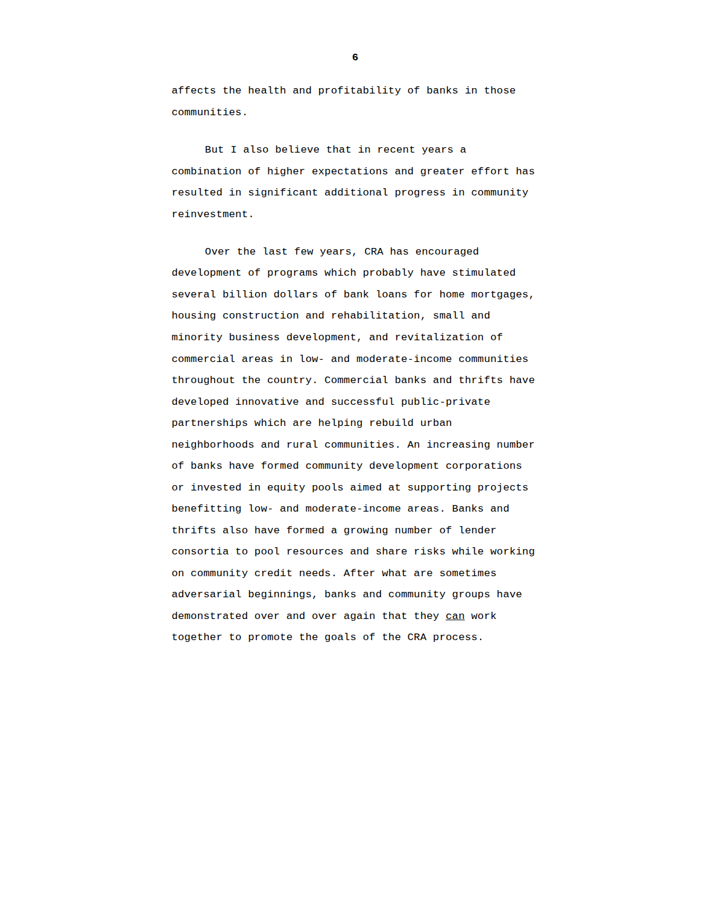6
affects the health and profitability of banks in those communities.
But I also believe that in recent years a combination of higher expectations and greater effort has resulted in significant additional progress in community reinvestment.
Over the last few years, CRA has encouraged development of programs which probably have stimulated several billion dollars of bank loans for home mortgages, housing construction and rehabilitation, small and minority business development, and revitalization of commercial areas in low- and moderate-income communities throughout the country. Commercial banks and thrifts have developed innovative and successful public-private partnerships which are helping rebuild urban neighborhoods and rural communities. An increasing number of banks have formed community development corporations or invested in equity pools aimed at supporting projects benefitting low- and moderate-income areas. Banks and thrifts also have formed a growing number of lender consortia to pool resources and share risks while working on community credit needs. After what are sometimes adversarial beginnings, banks and community groups have demonstrated over and over again that they can work together to promote the goals of the CRA process.